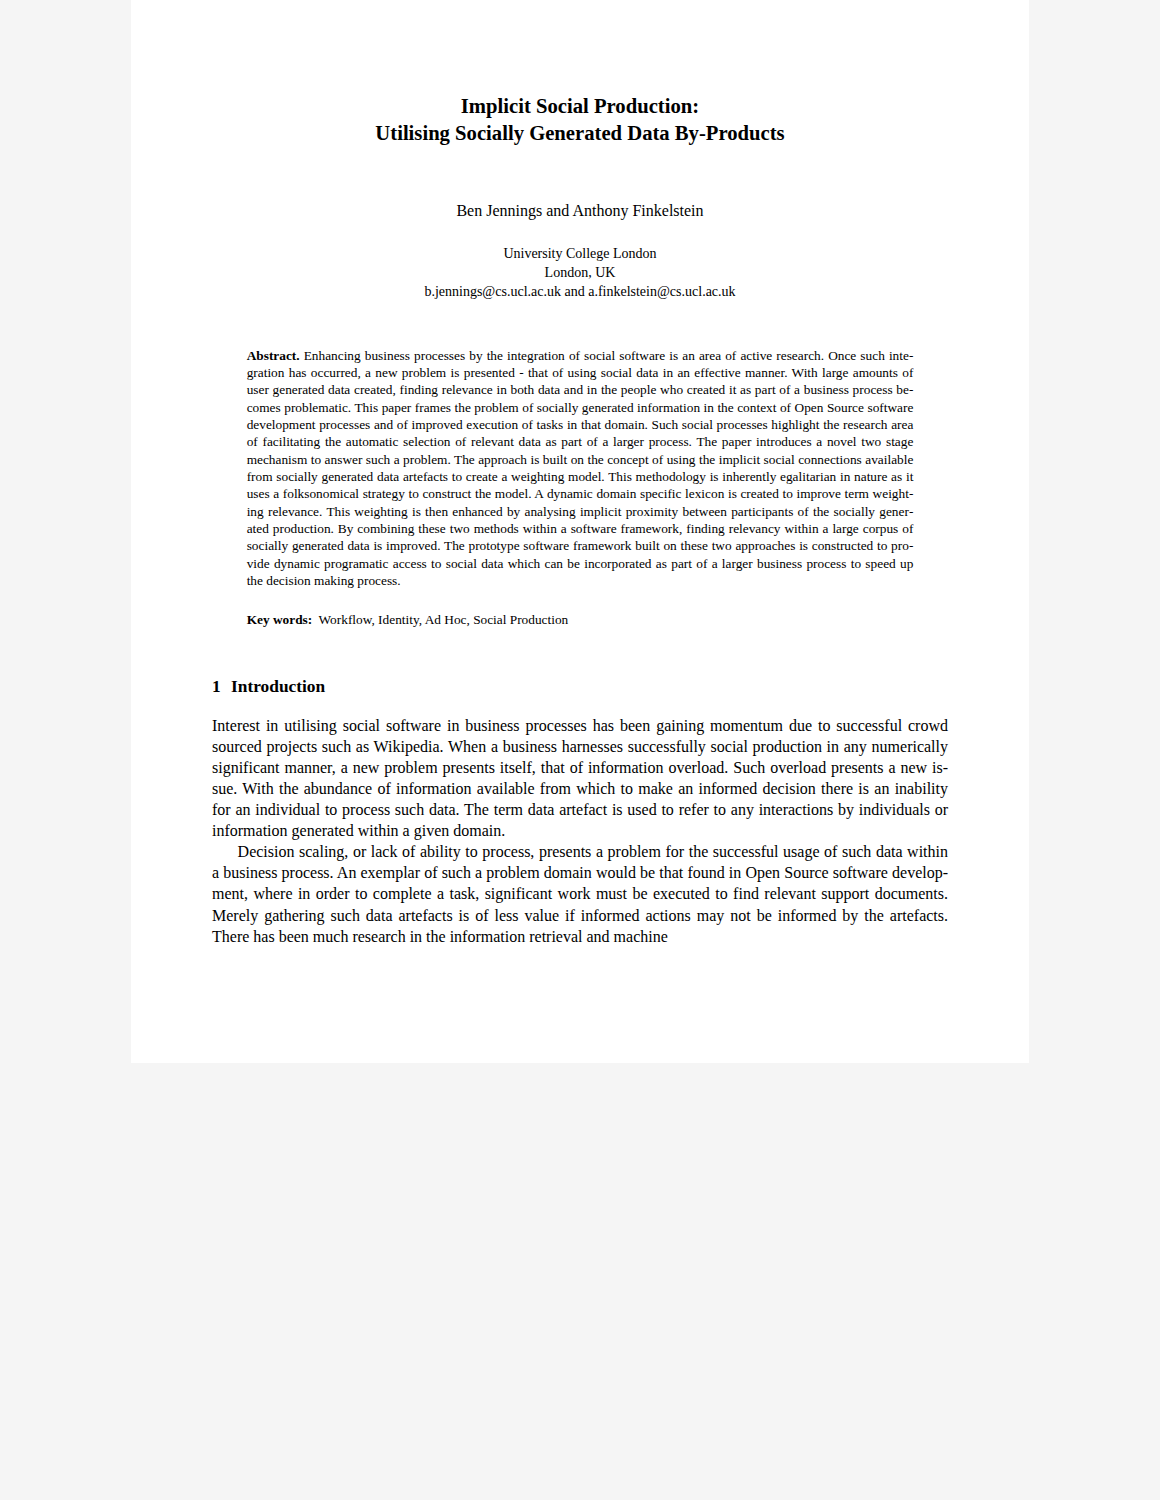Implicit Social Production:
Utilising Socially Generated Data By-Products
Ben Jennings and Anthony Finkelstein
University College London
London, UK
b.jennings@cs.ucl.ac.uk and a.finkelstein@cs.ucl.ac.uk
Abstract. Enhancing business processes by the integration of social software is an area of active research. Once such integration has occurred, a new problem is presented - that of using social data in an effective manner. With large amounts of user generated data created, finding relevance in both data and in the people who created it as part of a business process becomes problematic. This paper frames the problem of socially generated information in the context of Open Source software development processes and of improved execution of tasks in that domain. Such social processes highlight the research area of facilitating the automatic selection of relevant data as part of a larger process. The paper introduces a novel two stage mechanism to answer such a problem. The approach is built on the concept of using the implicit social connections available from socially generated data artefacts to create a weighting model. This methodology is inherently egalitarian in nature as it uses a folksonomical strategy to construct the model. A dynamic domain specific lexicon is created to improve term weighting relevance. This weighting is then enhanced by analysing implicit proximity between participants of the socially generated production. By combining these two methods within a software framework, finding relevancy within a large corpus of socially generated data is improved. The prototype software framework built on these two approaches is constructed to provide dynamic programatic access to social data which can be incorporated as part of a larger business process to speed up the decision making process.
Key words: Workflow, Identity, Ad Hoc, Social Production
1 Introduction
Interest in utilising social software in business processes has been gaining momentum due to successful crowd sourced projects such as Wikipedia. When a business harnesses successfully social production in any numerically significant manner, a new problem presents itself, that of information overload. Such overload presents a new issue. With the abundance of information available from which to make an informed decision there is an inability for an individual to process such data. The term data artefact is used to refer to any interactions by individuals or information generated within a given domain.
Decision scaling, or lack of ability to process, presents a problem for the successful usage of such data within a business process. An exemplar of such a problem domain would be that found in Open Source software development, where in order to complete a task, significant work must be executed to find relevant support documents. Merely gathering such data artefacts is of less value if informed actions may not be informed by the artefacts. There has been much research in the information retrieval and machine